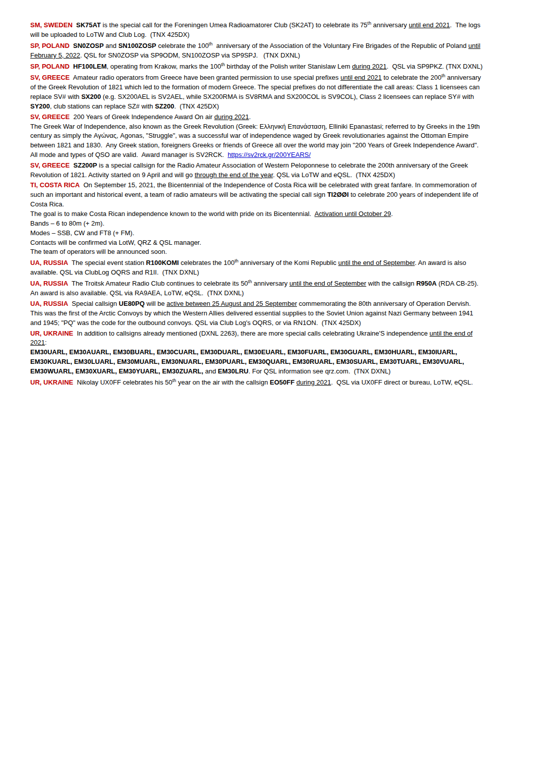SM, SWEDEN SK75AT is the special call for the Foreningen Umea Radioamatorer Club (SK2AT) to celebrate its 75th anniversary until end 2021. The logs will be uploaded to LoTW and Club Log. (TNX 425DX)
SP, POLAND SN0ZOSP and SN100ZOSP celebrate the 100th anniversary of the Association of the Voluntary Fire Brigades of the Republic of Poland until February 5, 2022. QSL for SN0ZOSP via SP9ODM, SN100ZOSP via SP9SPJ. (TNX DXNL)
SP, POLAND HF100LEM, operating from Krakow, marks the 100th birthday of the Polish writer Stanislaw Lem during 2021. QSL via SP9PKZ. (TNX DXNL)
SV, GREECE Amateur radio operators from Greece have been granted permission to use special prefixes until end 2021 to celebrate the 200th anniversary of the Greek Revolution of 1821 which led to the formation of modern Greece. The special prefixes do not differentiate the call areas: Class 1 licensees can replace SV# with SX200 (e.g. SX200AEL is SV2AEL, while SX200RMA is SV8RMA and SX200COL is SV9COL), Class 2 licensees can replace SY# with SY200, club stations can replace SZ# with SZ200. (TNX 425DX)
SV, GREECE 200 Years of Greek Independence Award On air during 2021.
The Greek War of Independence, also known as the Greek Revolution (Greek: Ελληνική Επανάσταση, Elliniki Epanastasi; referred to by Greeks in the 19th century as simply the Αγώνας, Agonas, "Struggle", was a successful war of independence waged by Greek revolutionaries against the Ottoman Empire between 1821 and 1830. Any Greek station, foreigners Greeks or friends of Greece all over the world may join "200 Years of Greek Independence Award". All mode and types of QSO are valid. Award manager is SV2RCK. https://sv2rck.gr/200YEARS/
SV, GREECE SZ200P is a special callsign for the Radio Amateur Association of Western Peloponnese to celebrate the 200th anniversary of the Greek Revolution of 1821. Activity started on 9 April and will go through the end of the year. QSL via LoTW and eQSL. (TNX 425DX)
TI, COSTA RICA On September 15, 2021, the Bicentennial of the Independence of Costa Rica will be celebrated with great fanfare. In commemoration of such an important and historical event, a team of radio amateurs will be activating the special call sign TI2ØØI to celebrate 200 years of independent life of Costa Rica.
The goal is to make Costa Rican independence known to the world with pride on its Bicentennial. Activation until October 29.
Bands – 6 to 80m (+ 2m).
Modes – SSB, CW and FT8 (+ FM).
Contacts will be confirmed via LotW, QRZ & QSL manager.
The team of operators will be announced soon.
UA, RUSSIA The special event station R100KOMI celebrates the 100th anniversary of the Komi Republic until the end of September. An award is also available. QSL via ClubLog OQRS and R1II. (TNX DXNL)
UA, RUSSIA The Troitsk Amateur Radio Club continues to celebrate its 50th anniversary until the end of September with the callsign R950A (RDA CB-25). An award is also available. QSL via RA9AEA, LoTW, eQSL. (TNX DXNL)
UA, RUSSIA Special callsign UE80PQ will be active between 25 August and 25 September commemorating the 80th anniversary of Operation Dervish. This was the first of the Arctic Convoys by which the Western Allies delivered essential supplies to the Soviet Union against Nazi Germany between 1941 and 1945; "PQ" was the code for the outbound convoys. QSL via Club Log's OQRS, or via RN1ON. (TNX 425DX)
UR, UKRAINE In addition to callsigns already mentioned (DXNL 2263), there are more special calls celebrating Ukraine'S independence until the end of 2021:
EM30UARL, EM30AUARL, EM30BUARL, EM30CUARL, EM30DUARL, EM30EUARL, EM30FUARL, EM30GUARL, EM30HUARL, EM30IUARL, EM30KUARL, EM30LUARL, EM30MUARL, EM30NUARL, EM30PUARL, EM30QUARL, EM30RUARL, EM30SUARL, EM30TUARL, EM30VUARL, EM30WUARL, EM30XUARL, EM30YUARL, EM30ZUARL, and EM30LRU. For QSL information see qrz.com. (TNX DXNL)
UR, UKRAINE Nikolay UX0FF celebrates his 50th year on the air with the callsign EO50FF during 2021. QSL via UX0FF direct or bureau, LoTW, eQSL.